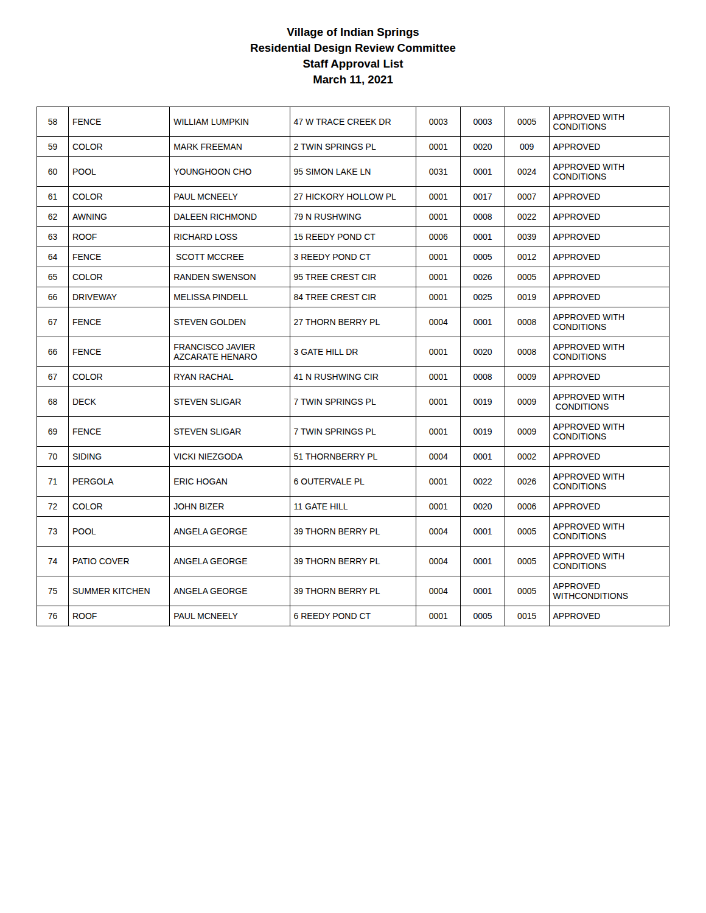Village of Indian Springs
Residential Design Review Committee
Staff Approval List
March 11, 2021
| 58 | FENCE | WILLIAM LUMPKIN | 47 W TRACE CREEK DR | 0003 | 0003 | 0005 | APPROVED WITH CONDITIONS |
| 59 | COLOR | MARK FREEMAN | 2 TWIN SPRINGS PL | 0001 | 0020 | 009 | APPROVED |
| 60 | POOL | YOUNGHOON CHO | 95 SIMON LAKE LN | 0031 | 0001 | 0024 | APPROVED WITH CONDITIONS |
| 61 | COLOR | PAUL MCNEELY | 27 HICKORY HOLLOW PL | 0001 | 0017 | 0007 | APPROVED |
| 62 | AWNING | DALEEN RICHMOND | 79 N RUSHWING | 0001 | 0008 | 0022 | APPROVED |
| 63 | ROOF | RICHARD LOSS | 15 REEDY POND CT | 0006 | 0001 | 0039 | APPROVED |
| 64 | FENCE | SCOTT MCCREE | 3 REEDY POND CT | 0001 | 0005 | 0012 | APPROVED |
| 65 | COLOR | RANDEN SWENSON | 95 TREE CREST CIR | 0001 | 0026 | 0005 | APPROVED |
| 66 | DRIVEWAY | MELISSA PINDELL | 84 TREE CREST CIR | 0001 | 0025 | 0019 | APPROVED |
| 67 | FENCE | STEVEN GOLDEN | 27 THORN BERRY PL | 0004 | 0001 | 0008 | APPROVED WITH CONDITIONS |
| 66 | FENCE | FRANCISCO JAVIER AZCARATE HENARO | 3 GATE HILL DR | 0001 | 0020 | 0008 | APPROVED WITH CONDITIONS |
| 67 | COLOR | RYAN RACHAL | 41 N RUSHWING CIR | 0001 | 0008 | 0009 | APPROVED |
| 68 | DECK | STEVEN SLIGAR | 7 TWIN SPRINGS PL | 0001 | 0019 | 0009 | APPROVED WITH CONDITIONS |
| 69 | FENCE | STEVEN SLIGAR | 7 TWIN SPRINGS PL | 0001 | 0019 | 0009 | APPROVED WITH CONDITIONS |
| 70 | SIDING | VICKI NIEZGODA | 51 THORNBERRY PL | 0004 | 0001 | 0002 | APPROVED |
| 71 | PERGOLA | ERIC HOGAN | 6 OUTERVALE PL | 0001 | 0022 | 0026 | APPROVED WITH CONDITIONS |
| 72 | COLOR | JOHN BIZER | 11 GATE HILL | 0001 | 0020 | 0006 | APPROVED |
| 73 | POOL | ANGELA GEORGE | 39 THORN BERRY PL | 0004 | 0001 | 0005 | APPROVED WITH CONDITIONS |
| 74 | PATIO COVER | ANGELA GEORGE | 39 THORN BERRY PL | 0004 | 0001 | 0005 | APPROVED WITH CONDITIONS |
| 75 | SUMMER KITCHEN | ANGELA GEORGE | 39 THORN BERRY PL | 0004 | 0001 | 0005 | APPROVED WITHCONDITIONS |
| 76 | ROOF | PAUL MCNEELY | 6 REEDY POND CT | 0001 | 0005 | 0015 | APPROVED |